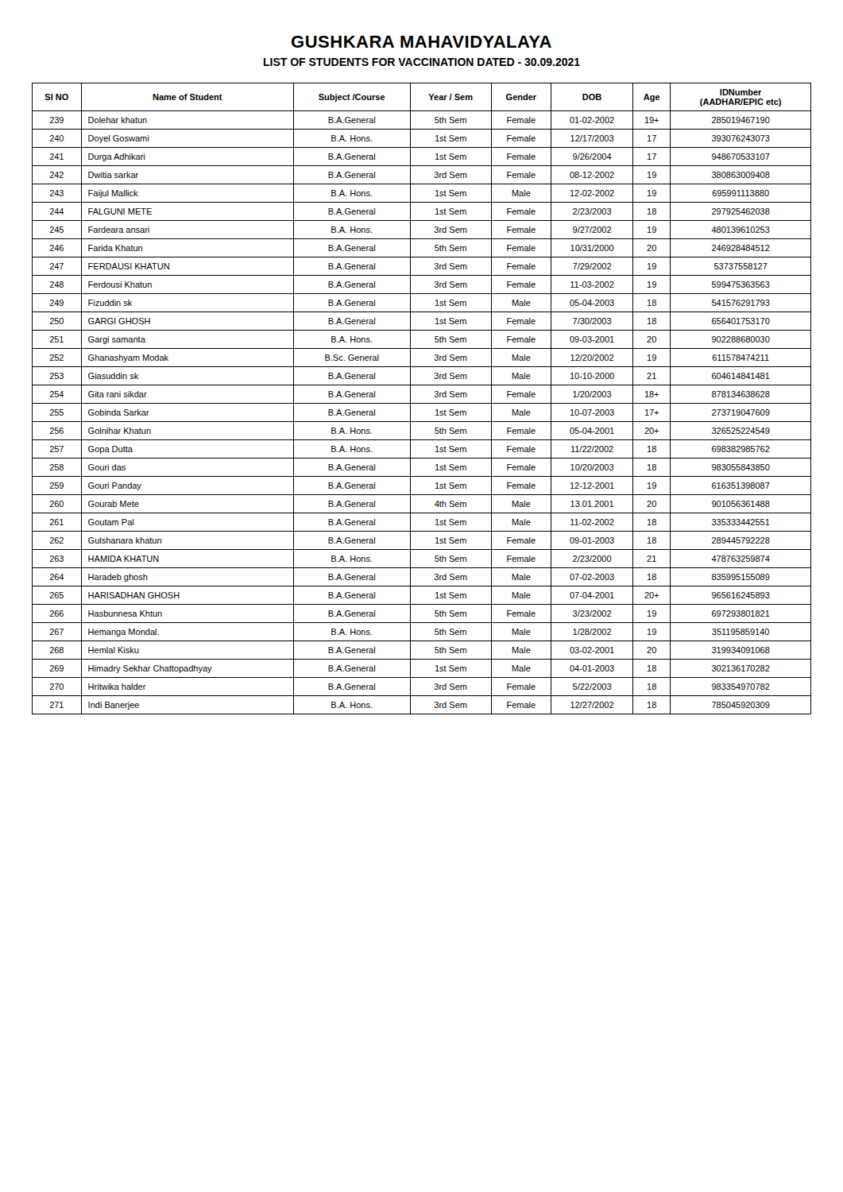GUSHKARA MAHAVIDYALAYA
LIST OF STUDENTS FOR VACCINATION DATED - 30.09.2021
| Sl NO | Name of Student | Subject /Course | Year / Sem | Gender | DOB | Age | IDNumber (AADHAR/EPIC etc) |
| --- | --- | --- | --- | --- | --- | --- | --- |
| 239 | Dolehar khatun | B.A.General | 5th Sem | Female | 01-02-2002 | 19+ | 285019467190 |
| 240 | Doyel Goswami | B.A. Hons. | 1st Sem | Female | 12/17/2003 | 17 | 393076243073 |
| 241 | Durga Adhikari | B.A.General | 1st Sem | Female | 9/26/2004 | 17 | 948670533107 |
| 242 | Dwitia sarkar | B.A.General | 3rd Sem | Female | 08-12-2002 | 19 | 380863009408 |
| 243 | Faijul Mallick | B.A. Hons. | 1st Sem | Male | 12-02-2002 | 19 | 695991113880 |
| 244 | FALGUNI METE | B.A.General | 1st Sem | Female | 2/23/2003 | 18 | 297925462038 |
| 245 | Fardeara ansari | B.A. Hons. | 3rd Sem | Female | 9/27/2002 | 19 | 480139610253 |
| 246 | Farida Khatun | B.A.General | 5th Sem | Female | 10/31/2000 | 20 | 246928484512 |
| 247 | FERDAUSI KHATUN | B.A.General | 3rd Sem | Female | 7/29/2002 | 19 | 53737558127 |
| 248 | Ferdousi Khatun | B.A.General | 3rd Sem | Female | 11-03-2002 | 19 | 599475363563 |
| 249 | Fizuddin sk | B.A.General | 1st Sem | Male | 05-04-2003 | 18 | 541576291793 |
| 250 | GARGI GHOSH | B.A.General | 1st Sem | Female | 7/30/2003 | 18 | 656401753170 |
| 251 | Gargi samanta | B.A. Hons. | 5th Sem | Female | 09-03-2001 | 20 | 902288680030 |
| 252 | Ghanashyam Modak | B.Sc. General | 3rd Sem | Male | 12/20/2002 | 19 | 611578474211 |
| 253 | Giasuddin sk | B.A.General | 3rd Sem | Male | 10-10-2000 | 21 | 604614841481 |
| 254 | Gita rani sikdar | B.A.General | 3rd Sem | Female | 1/20/2003 | 18+ | 878134638628 |
| 255 | Gobinda Sarkar | B.A.General | 1st Sem | Male | 10-07-2003 | 17+ | 273719047609 |
| 256 | Golnihar Khatun | B.A. Hons. | 5th Sem | Female | 05-04-2001 | 20+ | 326525224549 |
| 257 | Gopa Dutta | B.A. Hons. | 1st Sem | Female | 11/22/2002 | 18 | 698382985762 |
| 258 | Gouri das | B.A.General | 1st Sem | Female | 10/20/2003 | 18 | 983055843850 |
| 259 | Gouri Panday | B.A.General | 1st Sem | Female | 12-12-2001 | 19 | 616351398087 |
| 260 | Gourab Mete | B.A.General | 4th Sem | Male | 13.01.2001 | 20 | 901056361488 |
| 261 | Goutam Pal | B.A.General | 1st Sem | Male | 11-02-2002 | 18 | 335333442551 |
| 262 | Gulshanara khatun | B.A.General | 1st Sem | Female | 09-01-2003 | 18 | 289445792228 |
| 263 | HAMIDA KHATUN | B.A. Hons. | 5th Sem | Female | 2/23/2000 | 21 | 478763259874 |
| 264 | Haradeb ghosh | B.A.General | 3rd Sem | Male | 07-02-2003 | 18 | 835995155089 |
| 265 | HARISADHAN GHOSH | B.A.General | 1st Sem | Male | 07-04-2001 | 20+ | 965616245893 |
| 266 | Hasbunnesa Khtun | B.A.General | 5th Sem | Female | 3/23/2002 | 19 | 697293801821 |
| 267 | Hemanga Mondal. | B.A. Hons. | 5th Sem | Male | 1/28/2002 | 19 | 351195859140 |
| 268 | Hemlal Kisku | B.A.General | 5th Sem | Male | 03-02-2001 | 20 | 319934091068 |
| 269 | Himadry Sekhar Chattopadhyay | B.A.General | 1st Sem | Male | 04-01-2003 | 18 | 302136170282 |
| 270 | Hritwika halder | B.A.General | 3rd Sem | Female | 5/22/2003 | 18 | 983354970782 |
| 271 | Indi Banerjee | B.A. Hons. | 3rd Sem | Female | 12/27/2002 | 18 | 785045920309 |